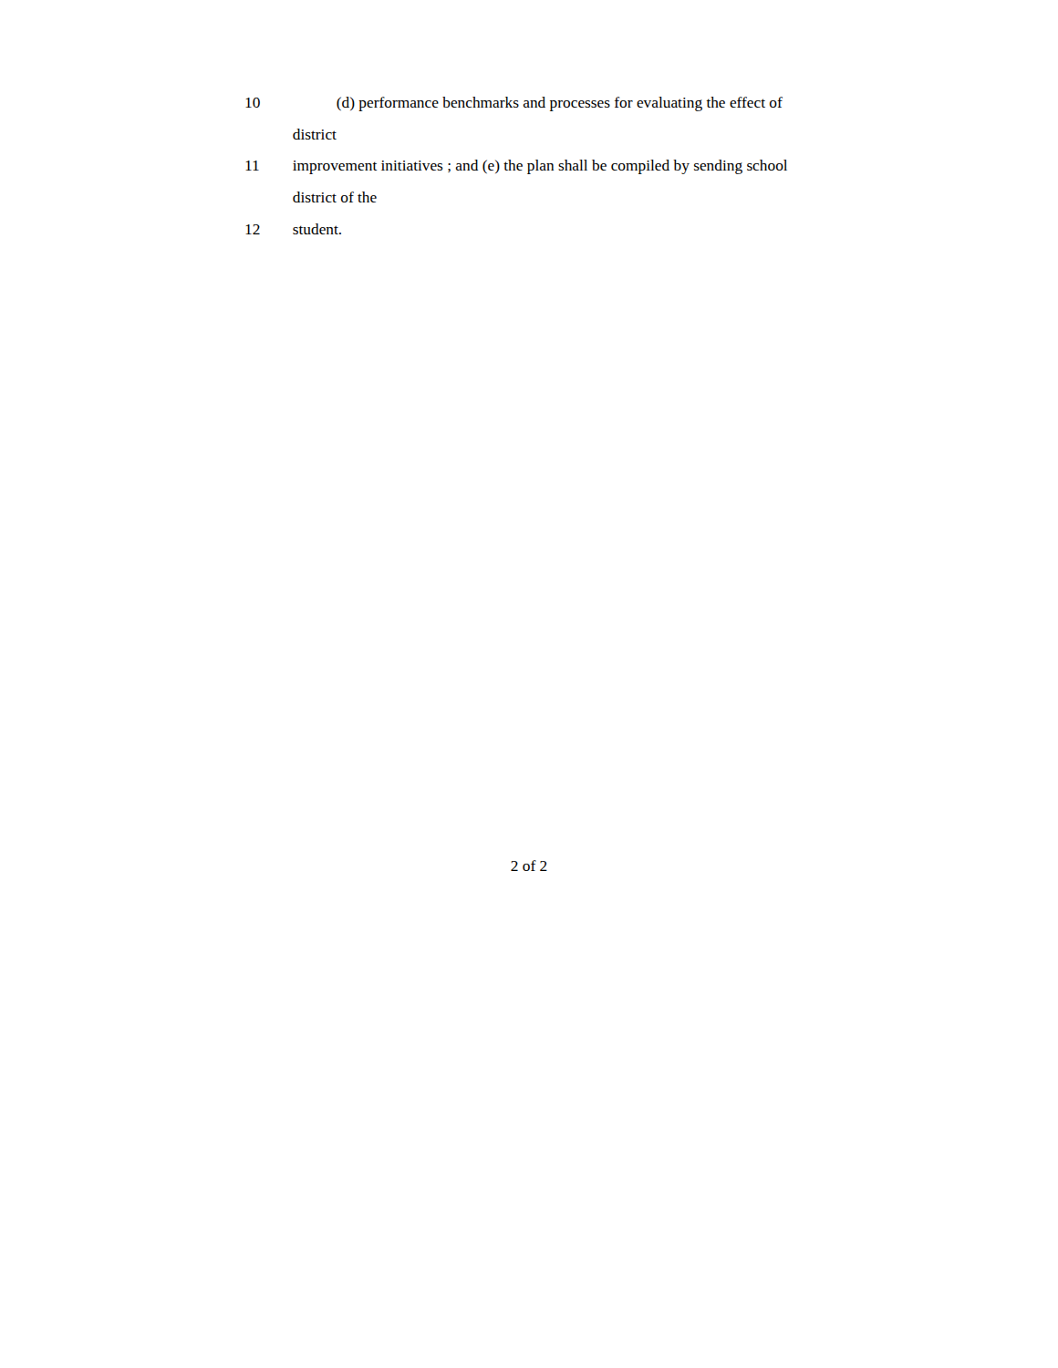10 (d) performance benchmarks and processes for evaluating the effect of district
11 improvement initiatives ; and (e) the plan shall be compiled by sending school district of the
12 student.
2 of 2